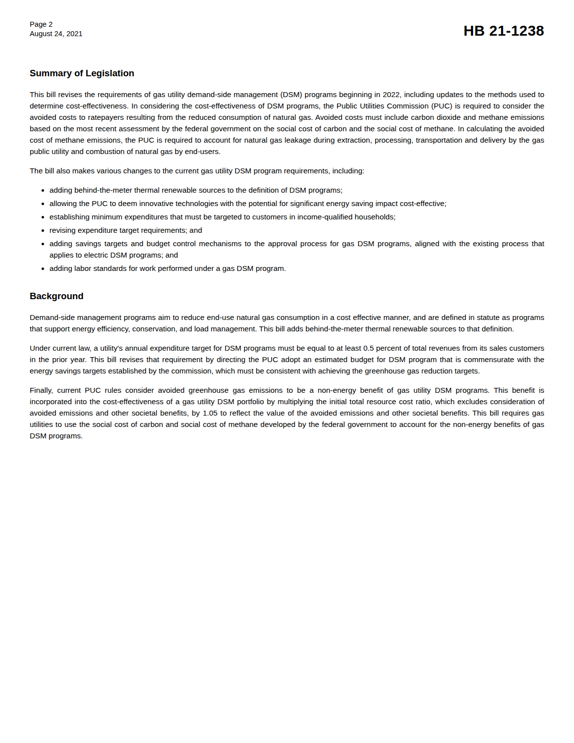Page 2
August 24, 2021
HB 21-1238
Summary of Legislation
This bill revises the requirements of gas utility demand-side management (DSM) programs beginning in 2022, including updates to the methods used to determine cost-effectiveness. In considering the cost-effectiveness of DSM programs, the Public Utilities Commission (PUC) is required to consider the avoided costs to ratepayers resulting from the reduced consumption of natural gas. Avoided costs must include carbon dioxide and methane emissions based on the most recent assessment by the federal government on the social cost of carbon and the social cost of methane. In calculating the avoided cost of methane emissions, the PUC is required to account for natural gas leakage during extraction, processing, transportation and delivery by the gas public utility and combustion of natural gas by end-users.
The bill also makes various changes to the current gas utility DSM program requirements, including:
adding behind-the-meter thermal renewable sources to the definition of DSM programs;
allowing the PUC to deem innovative technologies with the potential for significant energy saving impact cost-effective;
establishing minimum expenditures that must be targeted to customers in income-qualified households;
revising expenditure target requirements; and
adding savings targets and budget control mechanisms to the approval process for gas DSM programs, aligned with the existing process that applies to electric DSM programs; and
adding labor standards for work performed under a gas DSM program.
Background
Demand-side management programs aim to reduce end-use natural gas consumption in a cost effective manner, and are defined in statute as programs that support energy efficiency, conservation, and load management. This bill adds behind-the-meter thermal renewable sources to that definition.
Under current law, a utility's annual expenditure target for DSM programs must be equal to at least 0.5 percent of total revenues from its sales customers in the prior year. This bill revises that requirement by directing the PUC adopt an estimated budget for DSM program that is commensurate with the energy savings targets established by the commission, which must be consistent with achieving the greenhouse gas reduction targets.
Finally, current PUC rules consider avoided greenhouse gas emissions to be a non-energy benefit of gas utility DSM programs. This benefit is incorporated into the cost-effectiveness of a gas utility DSM portfolio by multiplying the initial total resource cost ratio, which excludes consideration of avoided emissions and other societal benefits, by 1.05 to reflect the value of the avoided emissions and other societal benefits. This bill requires gas utilities to use the social cost of carbon and social cost of methane developed by the federal government to account for the non-energy benefits of gas DSM programs.